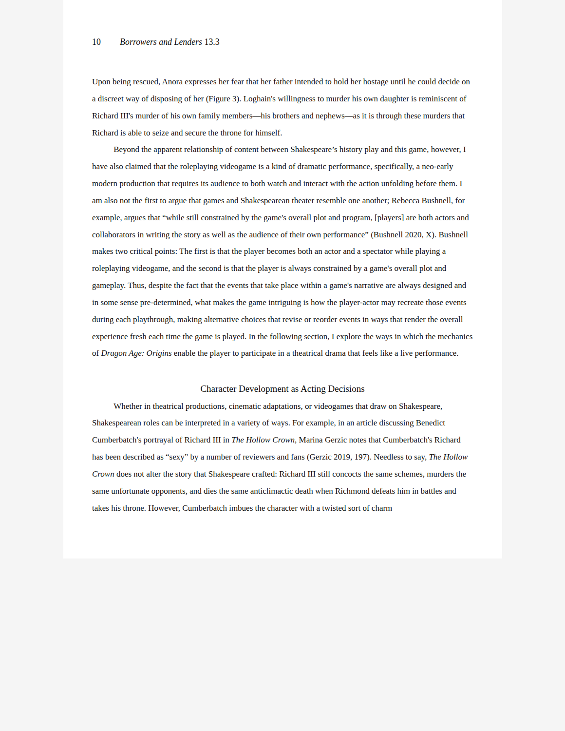10 Borrowers and Lenders 13.3
Upon being rescued, Anora expresses her fear that her father intended to hold her hostage until he could decide on a discreet way of disposing of her (Figure 3). Loghain's willingness to murder his own daughter is reminiscent of Richard III's murder of his own family members—his brothers and nephews—as it is through these murders that Richard is able to seize and secure the throne for himself.
Beyond the apparent relationship of content between Shakespeare’s history play and this game, however, I have also claimed that the roleplaying videogame is a kind of dramatic performance, specifically, a neo-early modern production that requires its audience to both watch and interact with the action unfolding before them. I am also not the first to argue that games and Shakespearean theater resemble one another; Rebecca Bushnell, for example, argues that “while still constrained by the game's overall plot and program, [players] are both actors and collaborators in writing the story as well as the audience of their own performance” (Bushnell 2020, X). Bushnell makes two critical points: The first is that the player becomes both an actor and a spectator while playing a roleplaying videogame, and the second is that the player is always constrained by a game's overall plot and gameplay. Thus, despite the fact that the events that take place within a game's narrative are always designed and in some sense pre-determined, what makes the game intriguing is how the player-actor may recreate those events during each playthrough, making alternative choices that revise or reorder events in ways that render the overall experience fresh each time the game is played. In the following section, I explore the ways in which the mechanics of Dragon Age: Origins enable the player to participate in a theatrical drama that feels like a live performance.
Character Development as Acting Decisions
Whether in theatrical productions, cinematic adaptations, or videogames that draw on Shakespeare, Shakespearean roles can be interpreted in a variety of ways. For example, in an article discussing Benedict Cumberbatch's portrayal of Richard III in The Hollow Crown, Marina Gerzic notes that Cumberbatch's Richard has been described as “sexy” by a number of reviewers and fans (Gerzic 2019, 197). Needless to say, The Hollow Crown does not alter the story that Shakespeare crafted: Richard III still concocts the same schemes, murders the same unfortunate opponents, and dies the same anticlimactic death when Richmond defeats him in battles and takes his throne. However, Cumberbatch imbues the character with a twisted sort of charm